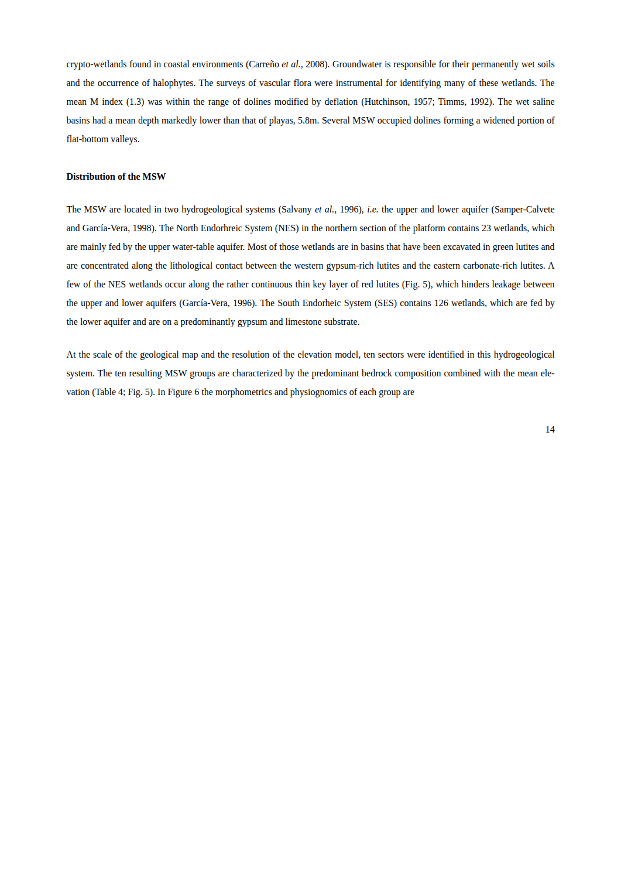crypto-wetlands found in coastal environments (Carreño et al., 2008). Groundwater is responsible for their permanently wet soils and the occurrence of halophytes. The surveys of vascular flora were instrumental for identifying many of these wetlands. The mean M index (1.3) was within the range of dolines modified by deflation (Hutchinson, 1957; Timms, 1992). The wet saline basins had a mean depth markedly lower than that of playas, 5.8m. Several MSW occupied dolines forming a widened portion of flat-bottom valleys.
Distribution of the MSW
The MSW are located in two hydrogeological systems (Salvany et al., 1996), i.e. the upper and lower aquifer (Samper-Calvete and García-Vera, 1998). The North Endorhreic System (NES) in the northern section of the platform contains 23 wetlands, which are mainly fed by the upper water-table aquifer. Most of those wetlands are in basins that have been excavated in green lutites and are concentrated along the lithological contact between the western gypsum-rich lutites and the eastern carbonate-rich lutites. A few of the NES wetlands occur along the rather continuous thin key layer of red lutites (Fig. 5), which hinders leakage between the upper and lower aquifers (García-Vera, 1996). The South Endorheic System (SES) contains 126 wetlands, which are fed by the lower aquifer and are on a predominantly gypsum and limestone substrate.
At the scale of the geological map and the resolution of the elevation model, ten sectors were identified in this hydrogeological system. The ten resulting MSW groups are characterized by the predominant bedrock composition combined with the mean elevation (Table 4; Fig. 5). In Figure 6 the morphometrics and physiognomics of each group are
14